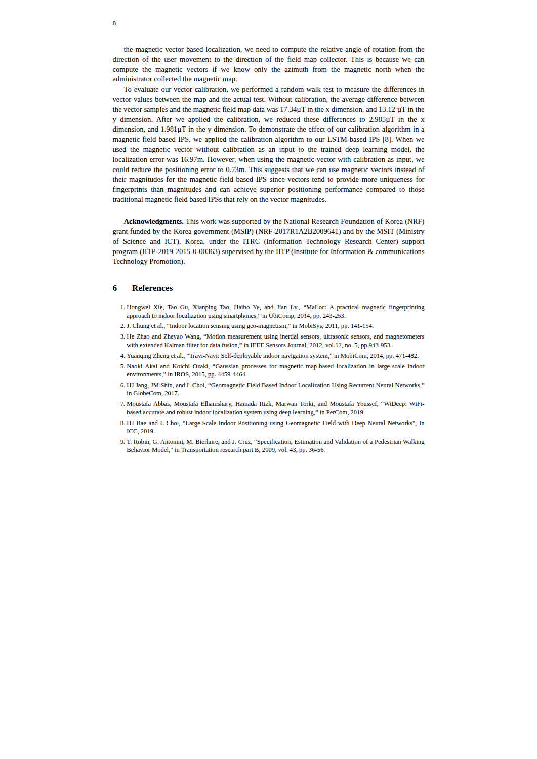8
the magnetic vector based localization, we need to compute the relative angle of rotation from the direction of the user movement to the direction of the field map collector. This is because we can compute the magnetic vectors if we know only the azimuth from the magnetic north when the administrator collected the magnetic map.
To evaluate our vector calibration, we performed a random walk test to measure the differences in vector values between the map and the actual test. Without calibration, the average difference between the vector samples and the magnetic field map data was 17.34µT in the x dimension, and 13.12 µT in the y dimension. After we applied the calibration, we reduced these differences to 2.985µT in the x dimension, and 1.981µT in the y dimension. To demonstrate the effect of our calibration algorithm in a magnetic field based IPS, we applied the calibration algorithm to our LSTM-based IPS [8]. When we used the magnetic vector without calibration as an input to the trained deep learning model, the localization error was 16.97m. However, when using the magnetic vector with calibration as input, we could reduce the positioning error to 0.73m. This suggests that we can use magnetic vectors instead of their magnitudes for the magnetic field based IPS since vectors tend to provide more uniqueness for fingerprints than magnitudes and can achieve superior positioning performance compared to those traditional magnetic field based IPSs that rely on the vector magnitudes.
Acknowledgments. This work was supported by the National Research Foundation of Korea (NRF) grant funded by the Korea government (MSIP) (NRF-2017R1A2B2009641) and by the MSIT (Ministry of Science and ICT), Korea, under the ITRC (Information Technology Research Center) support program (IITP-2019-2015-0-00363) supervised by the IITP (Institute for Information & communications Technology Promotion).
6 References
Hongwei Xie, Tao Gu, Xianping Tao, Haibo Ye, and Jian Lv., “MaLoc: A practical magnetic fingerprinting approach to indoor localization using smartphones,” in UbiComp, 2014, pp. 243-253.
J. Chung et al., “Indoor location sensing using geo-magnetism,” in MobiSys, 2011, pp. 141-154.
He Zhao and Zheyao Wang, “Motion measurement using inertial sensors, ultrasonic sensors, and magnetometers with extended Kalman filter for data fusion,” in IEEE Sensors Journal, 2012, vol.12, no. 5, pp.943-953.
Yuanqing Zheng et al., “Travi-Navi: Self-deployable indoor navigation system,” in MobiCom, 2014, pp. 471-482.
Naoki Akai and Koichi Ozaki, “Gaussian processes for magnetic map-based localization in large-scale indoor environments,” in IROS, 2015, pp. 4459-4464.
HJ Jang, JM Shin, and L Choi, “Geomagnetic Field Based Indoor Localization Using Recurrent Neural Networks,” in GlobeCom, 2017.
Moustafa Abbas, Moustafa Elhamshary, Hamada Rizk, Marwan Torki, and Moustafa Youssef, “WiDeep: WiFi-based accurate and robust indoor localization system using deep learning,” in PerCom, 2019.
HJ Bae and L Choi, "Large-Scale Indoor Positioning using Geomagnetic Field with Deep Neural Networks", In ICC, 2019.
T. Robin, G. Antonini, M. Bierlaire, and J. Cruz, “Specification, Estimation and Validation of a Pedestrian Walking Behavior Model,” in Transportation research part B, 2009, vol. 43, pp. 36-56.